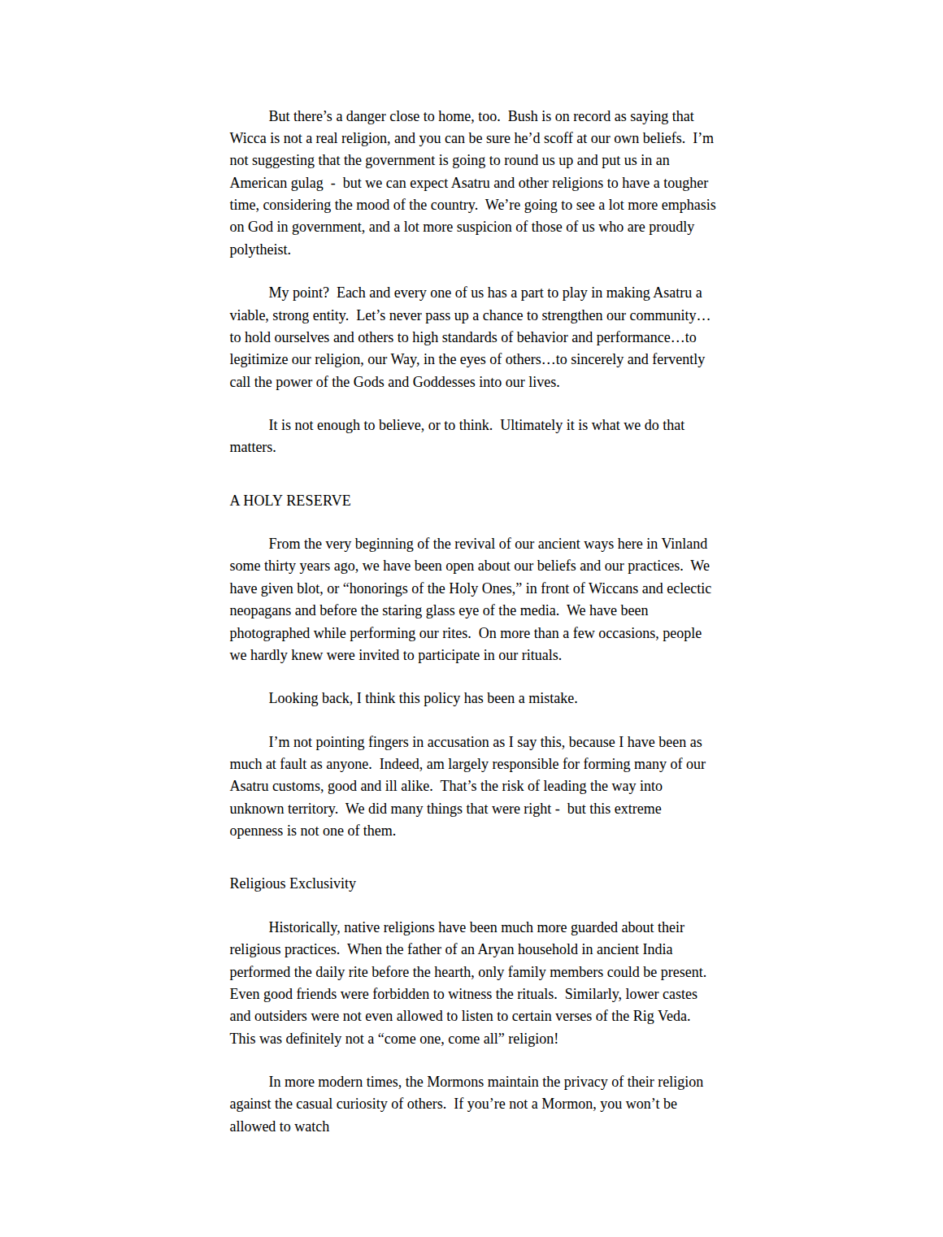But there’s a danger close to home, too. Bush is on record as saying that Wicca is not a real religion, and you can be sure he’d scoff at our own beliefs. I’m not suggesting that the government is going to round us up and put us in an American gulag - but we can expect Asatru and other religions to have a tougher time, considering the mood of the country. We’re going to see a lot more emphasis on God in government, and a lot more suspicion of those of us who are proudly polytheist.
My point? Each and every one of us has a part to play in making Asatru a viable, strong entity. Let’s never pass up a chance to strengthen our community…to hold ourselves and others to high standards of behavior and performance…to legitimize our religion, our Way, in the eyes of others…to sincerely and fervently call the power of the Gods and Goddesses into our lives.
It is not enough to believe, or to think. Ultimately it is what we do that matters.
A HOLY RESERVE
From the very beginning of the revival of our ancient ways here in Vinland some thirty years ago, we have been open about our beliefs and our practices. We have given blot, or “honorings of the Holy Ones,” in front of Wiccans and eclectic neopagans and before the staring glass eye of the media. We have been photographed while performing our rites. On more than a few occasions, people we hardly knew were invited to participate in our rituals.
Looking back, I think this policy has been a mistake.
I’m not pointing fingers in accusation as I say this, because I have been as much at fault as anyone. Indeed, am largely responsible for forming many of our Asatru customs, good and ill alike. That’s the risk of leading the way into unknown territory. We did many things that were right - but this extreme openness is not one of them.
Religious Exclusivity
Historically, native religions have been much more guarded about their religious practices. When the father of an Aryan household in ancient India performed the daily rite before the hearth, only family members could be present. Even good friends were forbidden to witness the rituals. Similarly, lower castes and outsiders were not even allowed to listen to certain verses of the Rig Veda. This was definitely not a “come one, come all” religion!
In more modern times, the Mormons maintain the privacy of their religion against the casual curiosity of others. If you’re not a Mormon, you won’t be allowed to watch